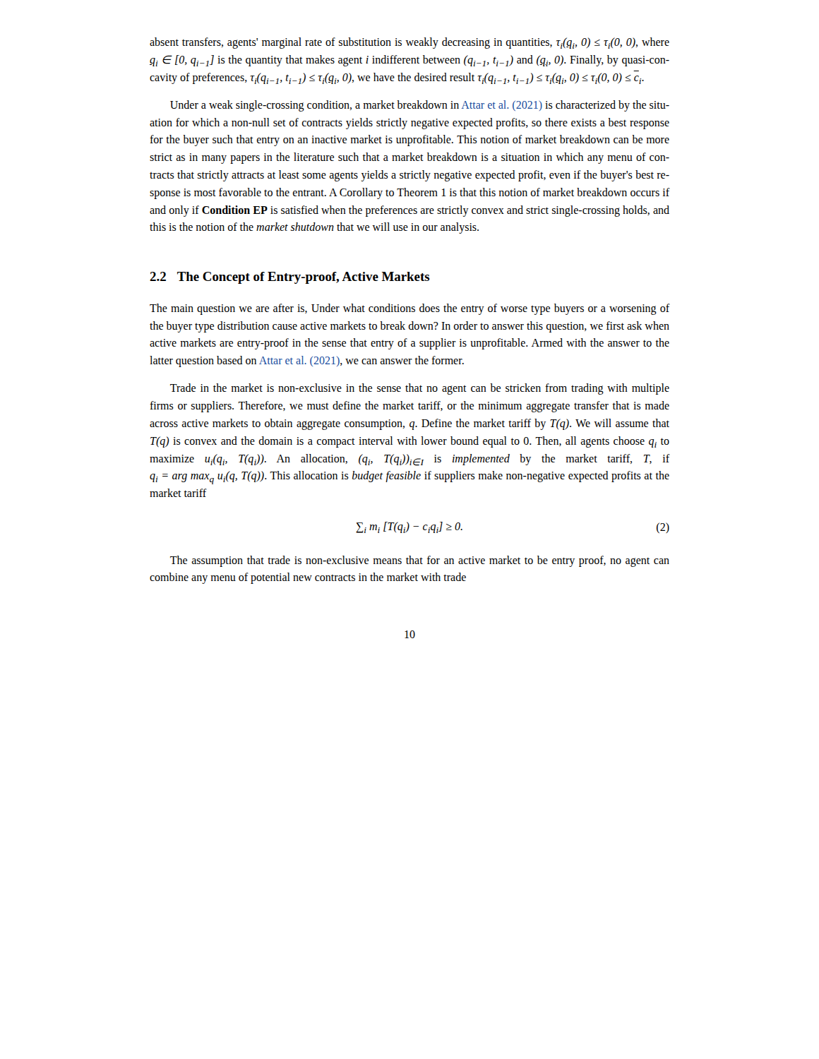absent transfers, agents' marginal rate of substitution is weakly decreasing in quantities, τi(qi, 0) ≤ τi(0, 0), where qi ∈ [0, qi−1] is the quantity that makes agent i indifferent between (qi−1, ti−1) and (qi, 0). Finally, by quasi-concavity of preferences, τi(qi−1, ti−1) ≤ τi(qi, 0), we have the desired result τi(qi−1, ti−1) ≤ τi(qi, 0) ≤ τi(0, 0) ≤ ci.
Under a weak single-crossing condition, a market breakdown in Attar et al. (2021) is characterized by the situation for which a non-null set of contracts yields strictly negative expected profits, so there exists a best response for the buyer such that entry on an inactive market is unprofitable. This notion of market breakdown can be more strict as in many papers in the literature such that a market breakdown is a situation in which any menu of contracts that strictly attracts at least some agents yields a strictly negative expected profit, even if the buyer's best response is most favorable to the entrant. A Corollary to Theorem 1 is that this notion of market breakdown occurs if and only if Condition EP is satisfied when the preferences are strictly convex and strict single-crossing holds, and this is the notion of the market shutdown that we will use in our analysis.
2.2 The Concept of Entry-proof, Active Markets
The main question we are after is, Under what conditions does the entry of worse type buyers or a worsening of the buyer type distribution cause active markets to break down? In order to answer this question, we first ask when active markets are entry-proof in the sense that entry of a supplier is unprofitable. Armed with the answer to the latter question based on Attar et al. (2021), we can answer the former.
Trade in the market is non-exclusive in the sense that no agent can be stricken from trading with multiple firms or suppliers. Therefore, we must define the market tariff, or the minimum aggregate transfer that is made across active markets to obtain aggregate consumption, q. Define the market tariff by T(q). We will assume that T(q) is convex and the domain is a compact interval with lower bound equal to 0. Then, all agents choose qi to maximize ui(qi, T(qi)). An allocation, (qi, T(qi))i∈I is implemented by the market tariff, T, if qi = arg maxq ui(q, T(q)). This allocation is budget feasible if suppliers make non-negative expected profits at the market tariff
∑i mi [T(qi) − ciqi] ≥ 0. (2)
The assumption that trade is non-exclusive means that for an active market to be entry proof, no agent can combine any menu of potential new contracts in the market with trade
10